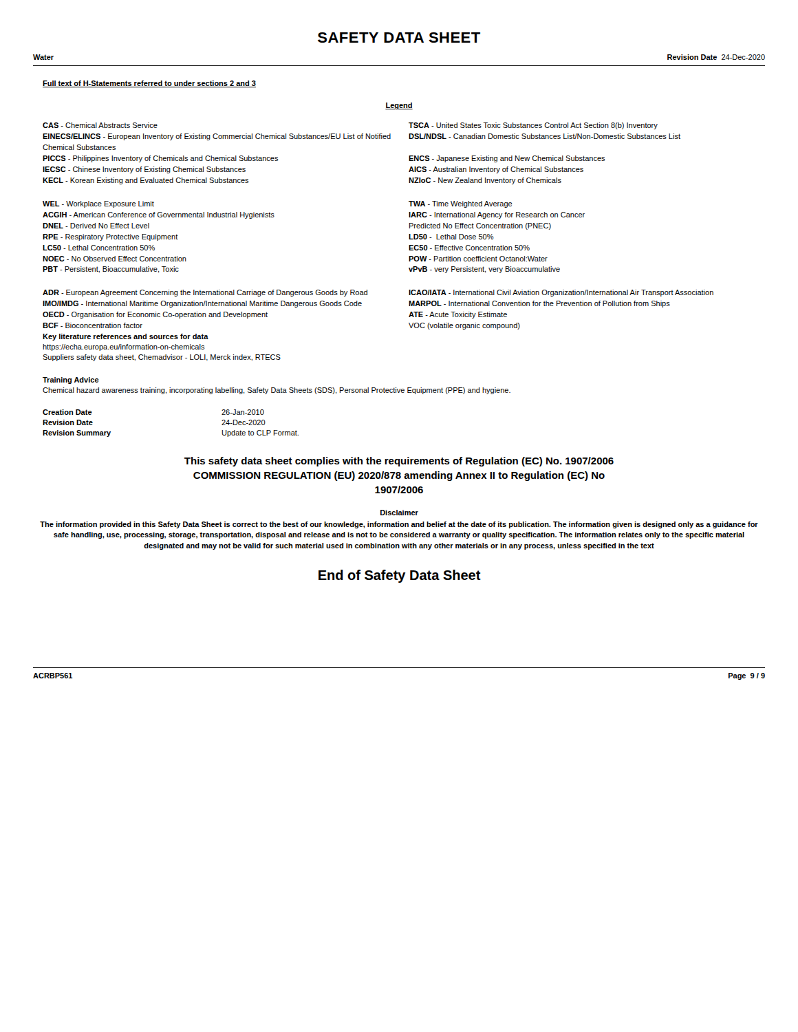SAFETY DATA SHEET
Water Revision Date 24-Dec-2020
Full text of H-Statements referred to under sections 2 and 3
Legend
| CAS - Chemical Abstracts Service | TSCA - United States Toxic Substances Control Act Section 8(b) Inventory |
| EINECS/ELINCS - European Inventory of Existing Commercial Chemical Substances/EU List of Notified Chemical Substances | DSL/NDSL - Canadian Domestic Substances List/Non-Domestic Substances List |
| PICCS - Philippines Inventory of Chemicals and Chemical Substances | ENCS - Japanese Existing and New Chemical Substances |
| IECSC - Chinese Inventory of Existing Chemical Substances | AICS - Australian Inventory of Chemical Substances |
| KECL - Korean Existing and Evaluated Chemical Substances | NZIoC - New Zealand Inventory of Chemicals |
| WEL - Workplace Exposure Limit | TWA - Time Weighted Average |
| ACGIH - American Conference of Governmental Industrial Hygienists | IARC - International Agency for Research on Cancer |
| DNEL - Derived No Effect Level | Predicted No Effect Concentration (PNEC) |
| RPE - Respiratory Protective Equipment | LD50 - Lethal Dose 50% |
| LC50 - Lethal Concentration 50% | EC50 - Effective Concentration 50% |
| NOEC - No Observed Effect Concentration | POW - Partition coefficient Octanol:Water |
| PBT - Persistent, Bioaccumulative, Toxic | vPvB - very Persistent, very Bioaccumulative |
| ADR - European Agreement Concerning the International Carriage of Dangerous Goods by Road | ICAO/IATA - International Civil Aviation Organization/International Air Transport Association |
| IMO/IMDG - International Maritime Organization/International Maritime Dangerous Goods Code | MARPOL - International Convention for the Prevention of Pollution from Ships |
| OECD - Organisation for Economic Co-operation and Development | ATE - Acute Toxicity Estimate |
| BCF - Bioconcentration factor | VOC (volatile organic compound) |
Key literature references and sources for data
https://echa.europa.eu/information-on-chemicals
Suppliers safety data sheet, Chemadvisor - LOLI, Merck index, RTECS
Training Advice
Chemical hazard awareness training, incorporating labelling, Safety Data Sheets (SDS), Personal Protective Equipment (PPE) and hygiene.
| Creation Date | 26-Jan-2010 |
| Revision Date | 24-Dec-2020 |
| Revision Summary | Update to CLP Format. |
This safety data sheet complies with the requirements of Regulation (EC) No. 1907/2006
COMMISSION REGULATION (EU) 2020/878 amending Annex II to Regulation (EC) No
1907/2006
Disclaimer
The information provided in this Safety Data Sheet is correct to the best of our knowledge, information and belief at the date of its publication. The information given is designed only as a guidance for safe handling, use, processing, storage, transportation, disposal and release and is not to be considered a warranty or quality specification. The information relates only to the specific material designated and may not be valid for such material used in combination with any other materials or in any process, unless specified in the text
End of Safety Data Sheet
ACRBP561 Page 9 / 9